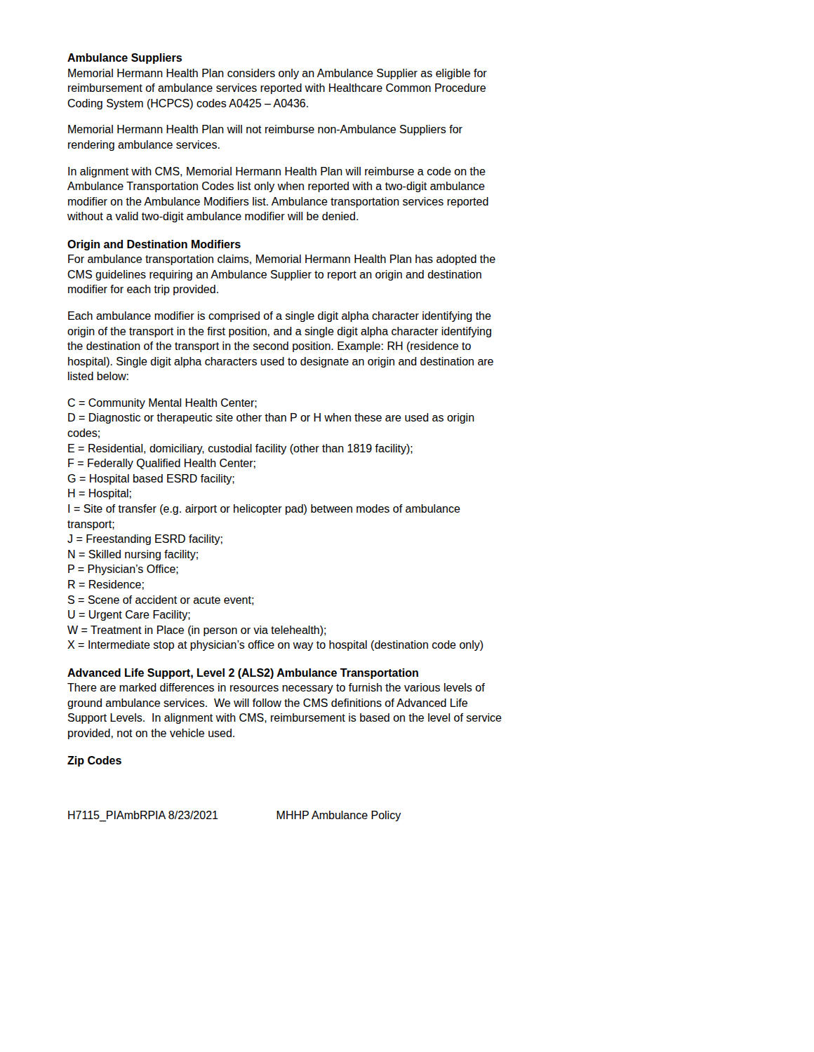Ambulance Suppliers
Memorial Hermann Health Plan considers only an Ambulance Supplier as eligible for reimbursement of ambulance services reported with Healthcare Common Procedure Coding System (HCPCS) codes A0425 – A0436.
Memorial Hermann Health Plan will not reimburse non-Ambulance Suppliers for rendering ambulance services.
In alignment with CMS, Memorial Hermann Health Plan will reimburse a code on the Ambulance Transportation Codes list only when reported with a two-digit ambulance modifier on the Ambulance Modifiers list. Ambulance transportation services reported without a valid two-digit ambulance modifier will be denied.
Origin and Destination Modifiers
For ambulance transportation claims, Memorial Hermann Health Plan has adopted the CMS guidelines requiring an Ambulance Supplier to report an origin and destination modifier for each trip provided.
Each ambulance modifier is comprised of a single digit alpha character identifying the origin of the transport in the first position, and a single digit alpha character identifying the destination of the transport in the second position. Example: RH (residence to hospital). Single digit alpha characters used to designate an origin and destination are listed below:
C = Community Mental Health Center;
D = Diagnostic or therapeutic site other than P or H when these are used as origin codes;
E = Residential, domiciliary, custodial facility (other than 1819 facility);
F = Federally Qualified Health Center;
G = Hospital based ESRD facility;
H = Hospital;
I = Site of transfer (e.g. airport or helicopter pad) between modes of ambulance transport;
J = Freestanding ESRD facility;
N = Skilled nursing facility;
P = Physician’s Office;
R = Residence;
S = Scene of accident or acute event;
U = Urgent Care Facility;
W = Treatment in Place (in person or via telehealth);
X = Intermediate stop at physician’s office on way to hospital (destination code only)
Advanced Life Support, Level 2 (ALS2) Ambulance Transportation
There are marked differences in resources necessary to furnish the various levels of ground ambulance services. We will follow the CMS definitions of Advanced Life Support Levels. In alignment with CMS, reimbursement is based on the level of service provided, not on the vehicle used.
Zip Codes
H7115_PIAmbRPIA 8/23/2021 MHHP Ambulance Policy